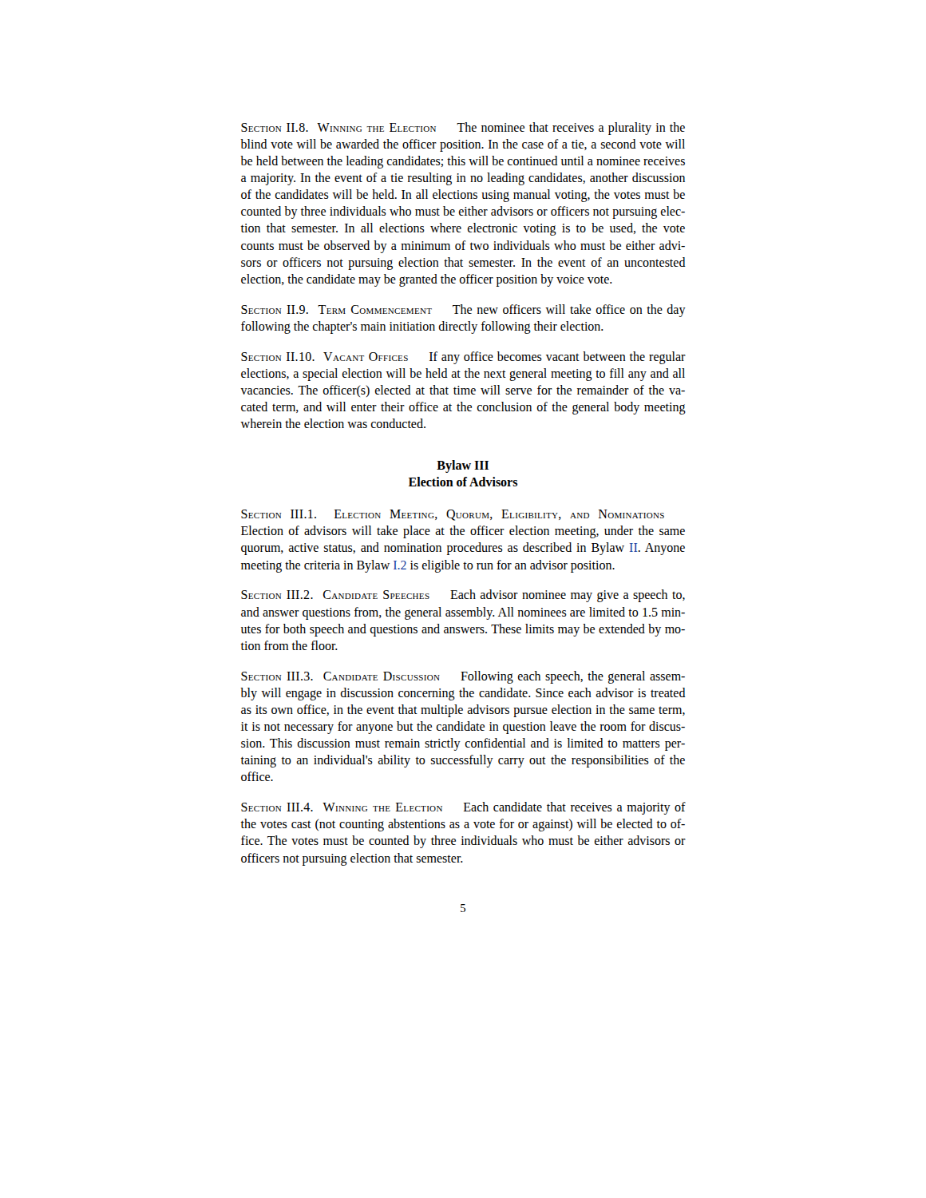Section II.8. Winning the Election The nominee that receives a plurality in the blind vote will be awarded the officer position. In the case of a tie, a second vote will be held between the leading candidates; this will be continued until a nominee receives a majority. In the event of a tie resulting in no leading candidates, another discussion of the candidates will be held. In all elections using manual voting, the votes must be counted by three individuals who must be either advisors or officers not pursuing election that semester. In all elections where electronic voting is to be used, the vote counts must be observed by a minimum of two individuals who must be either advisors or officers not pursuing election that semester. In the event of an uncontested election, the candidate may be granted the officer position by voice vote.
Section II.9. Term Commencement The new officers will take office on the day following the chapter's main initiation directly following their election.
Section II.10. Vacant Offices If any office becomes vacant between the regular elections, a special election will be held at the next general meeting to fill any and all vacancies. The officer(s) elected at that time will serve for the remainder of the vacated term, and will enter their office at the conclusion of the general body meeting wherein the election was conducted.
Bylaw III Election of Advisors
Section III.1. Election Meeting, Quorum, Eligibility, and Nominations Election of advisors will take place at the officer election meeting, under the same quorum, active status, and nomination procedures as described in Bylaw II. Anyone meeting the criteria in Bylaw I.2 is eligible to run for an advisor position.
Section III.2. Candidate Speeches Each advisor nominee may give a speech to, and answer questions from, the general assembly. All nominees are limited to 1.5 minutes for both speech and questions and answers. These limits may be extended by motion from the floor.
Section III.3. Candidate Discussion Following each speech, the general assembly will engage in discussion concerning the candidate. Since each advisor is treated as its own office, in the event that multiple advisors pursue election in the same term, it is not necessary for anyone but the candidate in question leave the room for discussion. This discussion must remain strictly confidential and is limited to matters pertaining to an individual's ability to successfully carry out the responsibilities of the office.
Section III.4. Winning the Election Each candidate that receives a majority of the votes cast (not counting abstentions as a vote for or against) will be elected to office. The votes must be counted by three individuals who must be either advisors or officers not pursuing election that semester.
5